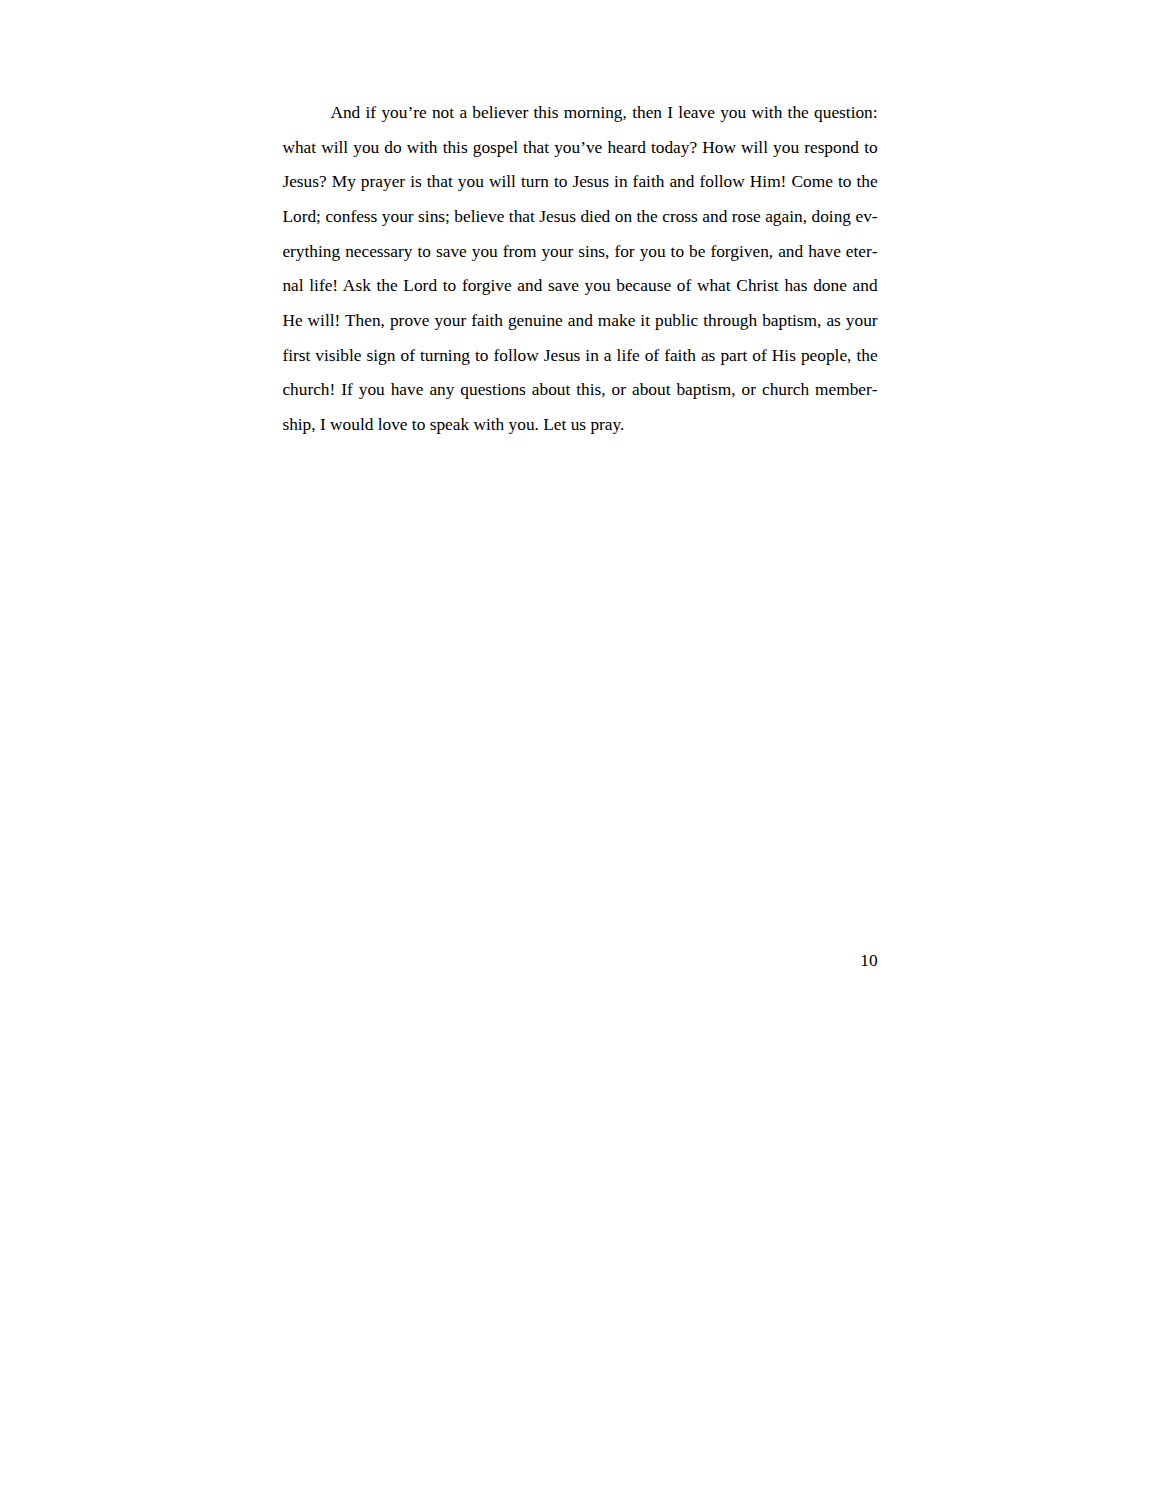And if you’re not a believer this morning, then I leave you with the question: what will you do with this gospel that you’ve heard today? How will you respond to Jesus? My prayer is that you will turn to Jesus in faith and follow Him! Come to the Lord; confess your sins; believe that Jesus died on the cross and rose again, doing everything necessary to save you from your sins, for you to be forgiven, and have eternal life! Ask the Lord to forgive and save you because of what Christ has done and He will! Then, prove your faith genuine and make it public through baptism, as your first visible sign of turning to follow Jesus in a life of faith as part of His people, the church! If you have any questions about this, or about baptism, or church membership, I would love to speak with you. Let us pray.
10